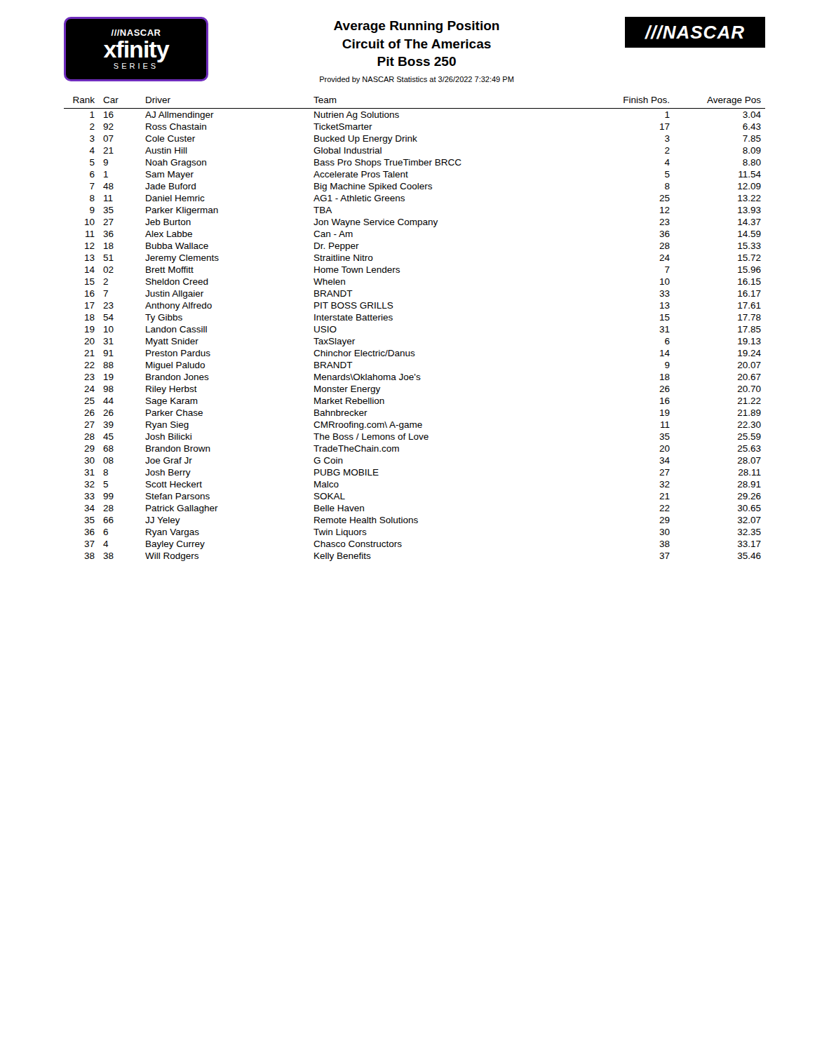///NASCAR
xfinity
SERIES
Average Running Position
Circuit of The Americas
Pit Boss 250
Provided by NASCAR Statistics at 3/26/2022 7:32:49 PM
///NASCAR
| Rank | Car | Driver | Team | Finish Pos. | Average Pos |
| --- | --- | --- | --- | --- | --- |
| 1 | 16 | AJ Allmendinger | Nutrien Ag Solutions | 1 | 3.04 |
| 2 | 92 | Ross Chastain | TicketSmarter | 17 | 6.43 |
| 3 | 07 | Cole Custer | Bucked Up Energy Drink | 3 | 7.85 |
| 4 | 21 | Austin Hill | Global Industrial | 2 | 8.09 |
| 5 | 9 | Noah Gragson | Bass Pro Shops TrueTimber BRCC | 4 | 8.80 |
| 6 | 1 | Sam Mayer | Accelerate Pros Talent | 5 | 11.54 |
| 7 | 48 | Jade Buford | Big Machine Spiked Coolers | 8 | 12.09 |
| 8 | 11 | Daniel Hemric | AG1 - Athletic Greens | 25 | 13.22 |
| 9 | 35 | Parker Kligerman | TBA | 12 | 13.93 |
| 10 | 27 | Jeb Burton | Jon Wayne Service Company | 23 | 14.37 |
| 11 | 36 | Alex Labbe | Can - Am | 36 | 14.59 |
| 12 | 18 | Bubba Wallace | Dr. Pepper | 28 | 15.33 |
| 13 | 51 | Jeremy Clements | Straitline Nitro | 24 | 15.72 |
| 14 | 02 | Brett Moffitt | Home Town Lenders | 7 | 15.96 |
| 15 | 2 | Sheldon Creed | Whelen | 10 | 16.15 |
| 16 | 7 | Justin Allgaier | BRANDT | 33 | 16.17 |
| 17 | 23 | Anthony Alfredo | PIT BOSS GRILLS | 13 | 17.61 |
| 18 | 54 | Ty Gibbs | Interstate Batteries | 15 | 17.78 |
| 19 | 10 | Landon Cassill | USIO | 31 | 17.85 |
| 20 | 31 | Myatt Snider | TaxSlayer | 6 | 19.13 |
| 21 | 91 | Preston Pardus | Chinchor Electric/Danus | 14 | 19.24 |
| 22 | 88 | Miguel Paludo | BRANDT | 9 | 20.07 |
| 23 | 19 | Brandon Jones | Menards\Oklahoma Joe's | 18 | 20.67 |
| 24 | 98 | Riley Herbst | Monster Energy | 26 | 20.70 |
| 25 | 44 | Sage Karam | Market Rebellion | 16 | 21.22 |
| 26 | 26 | Parker Chase | Bahnbrecker | 19 | 21.89 |
| 27 | 39 | Ryan Sieg | CMRroofing.com\ A-game | 11 | 22.30 |
| 28 | 45 | Josh Bilicki | The Boss / Lemons of Love | 35 | 25.59 |
| 29 | 68 | Brandon Brown | TradeTheChain.com | 20 | 25.63 |
| 30 | 08 | Joe Graf Jr | G Coin | 34 | 28.07 |
| 31 | 8 | Josh Berry | PUBG MOBILE | 27 | 28.11 |
| 32 | 5 | Scott Heckert | Malco | 32 | 28.91 |
| 33 | 99 | Stefan Parsons | SOKAL | 21 | 29.26 |
| 34 | 28 | Patrick Gallagher | Belle Haven | 22 | 30.65 |
| 35 | 66 | JJ Yeley | Remote Health Solutions | 29 | 32.07 |
| 36 | 6 | Ryan Vargas | Twin Liquors | 30 | 32.35 |
| 37 | 4 | Bayley Currey | Chasco Constructors | 38 | 33.17 |
| 38 | 38 | Will Rodgers | Kelly Benefits | 37 | 35.46 |